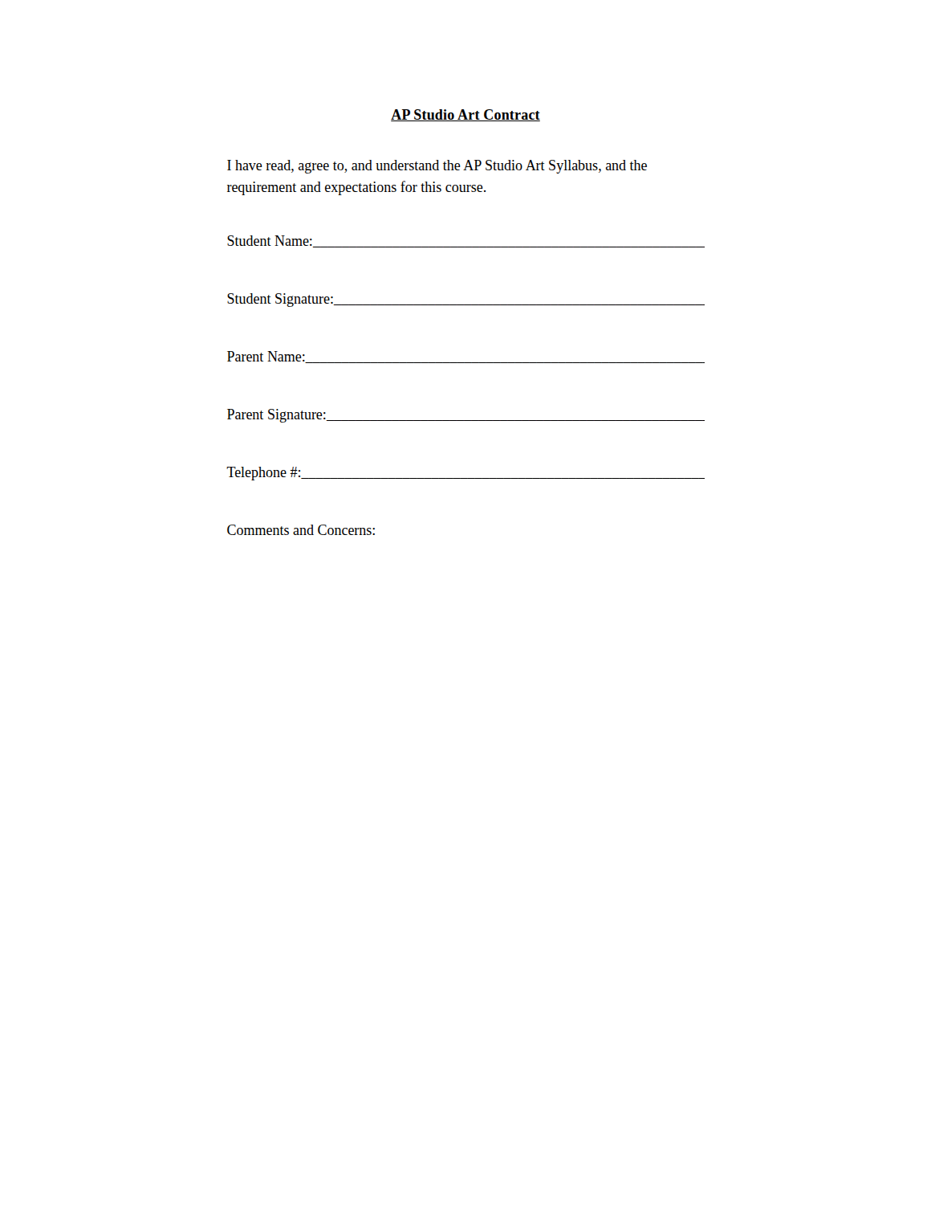AP Studio Art Contract
I have read, agree to, and understand the AP Studio Art Syllabus, and the requirement and expectations for this course.
Student Name:_______________________________________________________________
Student Signature:__________________________________________________________
Parent Name:_______________________________________________________________
Parent Signature:___________________________________________________________
Telephone #:_______________________________________________________________
Comments and Concerns: